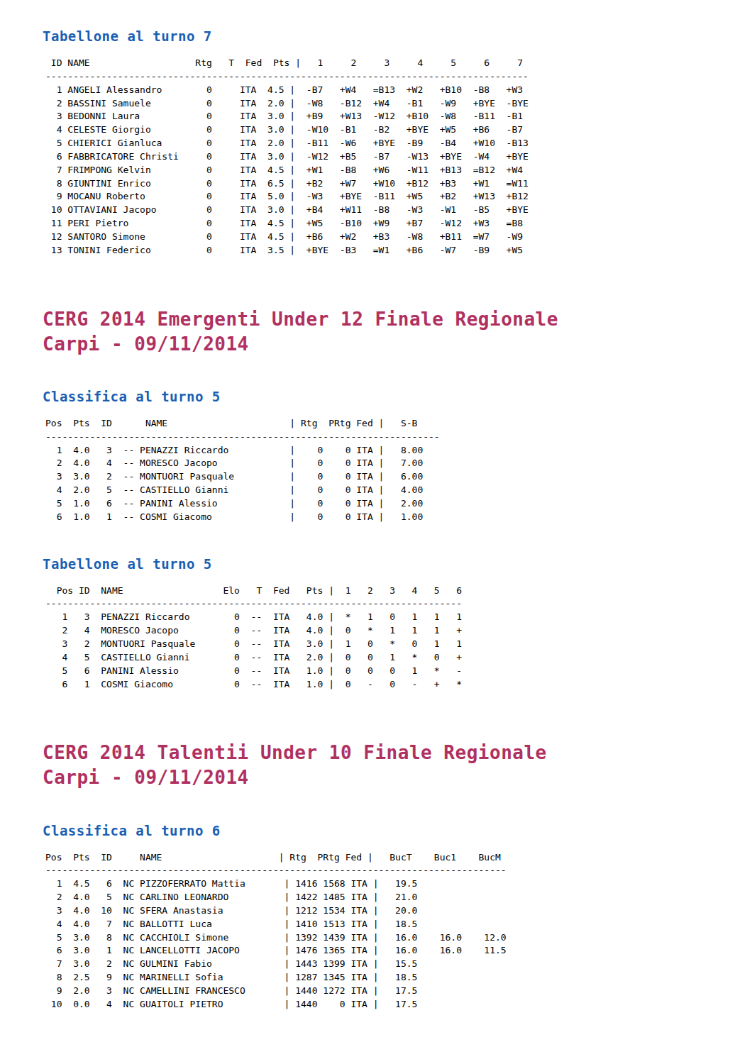Tabellone al turno 7
 ID NAME                   Rtg   T  Fed  Pts |   1     2     3     4     5     6     7
---------------------------------------------------------------------------------------
  1 ANGELI Alessandro        0     ITA  4.5 |  -B7   +W4   =B13  +W2   +B10  -B8   +W3
  2 BASSINI Samuele          0     ITA  2.0 |  -W8   -B12  +W4   -B1   -W9   +BYE  -BYE
  3 BEDONNI Laura            0     ITA  3.0 |  +B9   +W13  -W12  +B10  -W8   -B11  -B1
  4 CELESTE Giorgio          0     ITA  3.0 |  -W10  -B1   -B2   +BYE  +W5   +B6   -B7
  5 CHIERICI Gianluca        0     ITA  2.0 |  -B11  -W6   +BYE  -B9   -B4   +W10  -B13
  6 FABBRICATORE Christi     0     ITA  3.0 |  -W12  +B5   -B7   -W13  +BYE  -W4   +BYE
  7 FRIMPONG Kelvin          0     ITA  4.5 |  +W1   -B8   +W6   -W11  +B13  =B12  +W4
  8 GIUNTINI Enrico          0     ITA  6.5 |  +B2   +W7   +W10  +B12  +B3   +W1   =W11
  9 MOCANU Roberto           0     ITA  5.0 |  -W3   +BYE  -B11  +W5   +B2   +W13  +B12
 10 OTTAVIANI Jacopo         0     ITA  3.0 |  +B4   +W11  -B8   -W3   -W1   -B5   +BYE
 11 PERI Pietro              0     ITA  4.5 |  +W5   -B10  +W9   +B7   -W12  +W3   =B8
 12 SANTORO Simone           0     ITA  4.5 |  +B6   +W2   +B3   -W8   +B11  =W7   -W9
 13 TONINI Federico          0     ITA  3.5 |  +BYE  -B3   =W1   +B6   -W7   -B9   +W5
CERG 2014 Emergenti Under 12 Finale Regionale
Carpi - 09/11/2014
Classifica al turno 5
Pos  Pts  ID      NAME                      | Rtg  PRtg Fed |   S-B
-----------------------------------------------------------------------
  1  4.0   3  -- PENAZZI Riccardo           |    0    0 ITA |   8.00
  2  4.0   4  -- MORESCO Jacopo             |    0    0 ITA |   7.00
  3  3.0   2  -- MONTUORI Pasquale          |    0    0 ITA |   6.00
  4  2.0   5  -- CASTIELLO Gianni           |    0    0 ITA |   4.00
  5  1.0   6  -- PANINI Alessio             |    0    0 ITA |   2.00
  6  1.0   1  -- COSMI Giacomo              |    0    0 ITA |   1.00
Tabellone al turno 5
  Pos ID  NAME                  Elo   T  Fed   Pts |  1   2   3   4   5   6
---------------------------------------------------------------------------
   1   3  PENAZZI Riccardo        0  --  ITA   4.0 |  *   1   0   1   1   1
   2   4  MORESCO Jacopo          0  --  ITA   4.0 |  0   *   1   1   1   +
   3   2  MONTUORI Pasquale       0  --  ITA   3.0 |  1   0   *   0   1   1
   4   5  CASTIELLO Gianni        0  --  ITA   2.0 |  0   0   1   *   0   +
   5   6  PANINI Alessio          0  --  ITA   1.0 |  0   0   0   1   *   -
   6   1  COSMI Giacomo           0  --  ITA   1.0 |  0   -   0   -   +   *
CERG 2014 Talentii Under 10 Finale Regionale
Carpi - 09/11/2014
Classifica al turno 6
Pos  Pts  ID     NAME                     | Rtg  PRtg Fed |   BucT    Buc1    BucM
-----------------------------------------------------------------------------------
  1  4.5   6  NC PIZZOFERRATO Mattia       | 1416 1568 ITA |   19.5
  2  4.0   5  NC CARLINO LEONARDO          | 1422 1485 ITA |   21.0
  3  4.0  10  NC SFERA Anastasia           | 1212 1534 ITA |   20.0
  4  4.0   7  NC BALLOTTI Luca             | 1410 1513 ITA |   18.5
  5  3.0   8  NC CACCHIOLI Simone          | 1392 1439 ITA |   16.0    16.0    12.0
  6  3.0   1  NC LANCELLOTTI JACOPO        | 1476 1365 ITA |   16.0    16.0    11.5
  7  3.0   2  NC GULMINI Fabio             | 1443 1399 ITA |   15.5
  8  2.5   9  NC MARINELLI Sofia           | 1287 1345 ITA |   18.5
  9  2.0   3  NC CAMELLINI FRANCESCO       | 1440 1272 ITA |   17.5
 10  0.0   4  NC GUAITOLI PIETRO           | 1440    0 ITA |   17.5